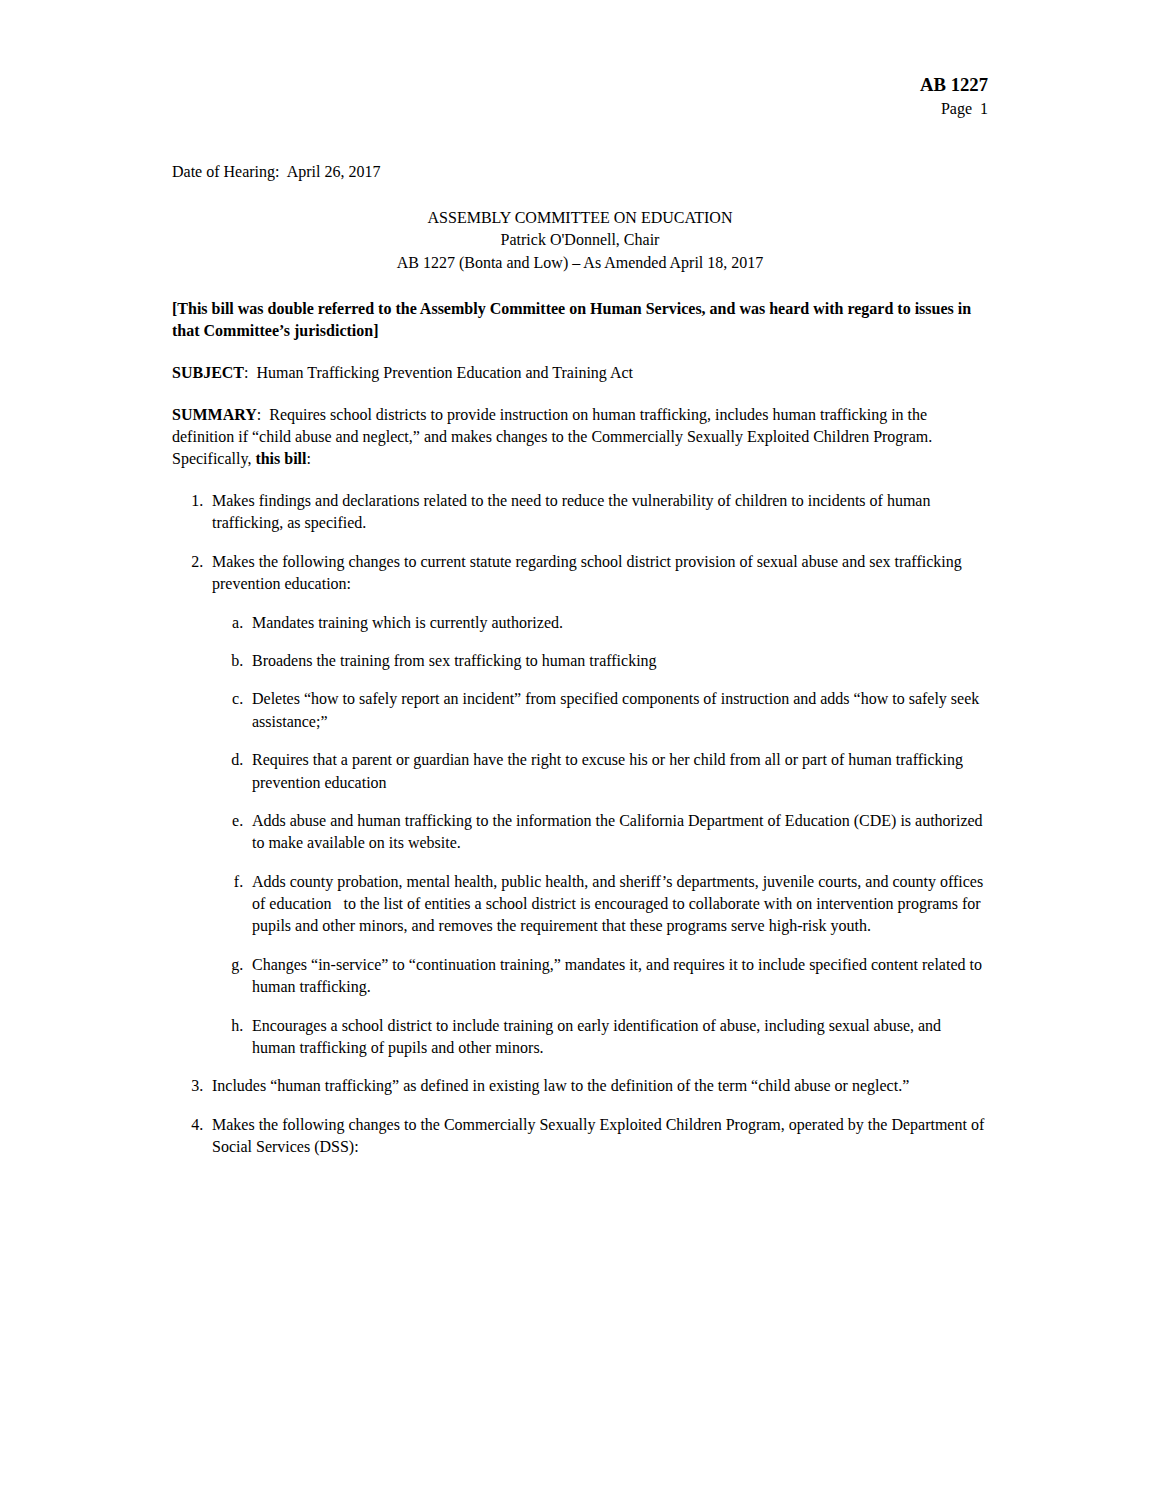AB 1227
Page 1
Date of Hearing: April 26, 2017
ASSEMBLY COMMITTEE ON EDUCATION
Patrick O'Donnell, Chair
AB 1227 (Bonta and Low) – As Amended April 18, 2017
[This bill was double referred to the Assembly Committee on Human Services, and was heard with regard to issues in that Committee’s jurisdiction]
SUBJECT: Human Trafficking Prevention Education and Training Act
SUMMARY: Requires school districts to provide instruction on human trafficking, includes human trafficking in the definition if “child abuse and neglect,” and makes changes to the Commercially Sexually Exploited Children Program. Specifically, this bill:
Makes findings and declarations related to the need to reduce the vulnerability of children to incidents of human trafficking, as specified.
Makes the following changes to current statute regarding school district provision of sexual abuse and sex trafficking prevention education:
Mandates training which is currently authorized.
Broadens the training from sex trafficking to human trafficking
Deletes “how to safely report an incident” from specified components of instruction and adds “how to safely seek assistance;”
Requires that a parent or guardian have the right to excuse his or her child from all or part of human trafficking prevention education
Adds abuse and human trafficking to the information the California Department of Education (CDE) is authorized to make available on its website.
Adds county probation, mental health, public health, and sheriff’s departments, juvenile courts, and county offices of education to the list of entities a school district is encouraged to collaborate with on intervention programs for pupils and other minors, and removes the requirement that these programs serve high-risk youth.
Changes “in-service” to “continuation training,” mandates it, and requires it to include specified content related to human trafficking.
Encourages a school district to include training on early identification of abuse, including sexual abuse, and human trafficking of pupils and other minors.
Includes “human trafficking” as defined in existing law to the definition of the term “child abuse or neglect.”
Makes the following changes to the Commercially Sexually Exploited Children Program, operated by the Department of Social Services (DSS):